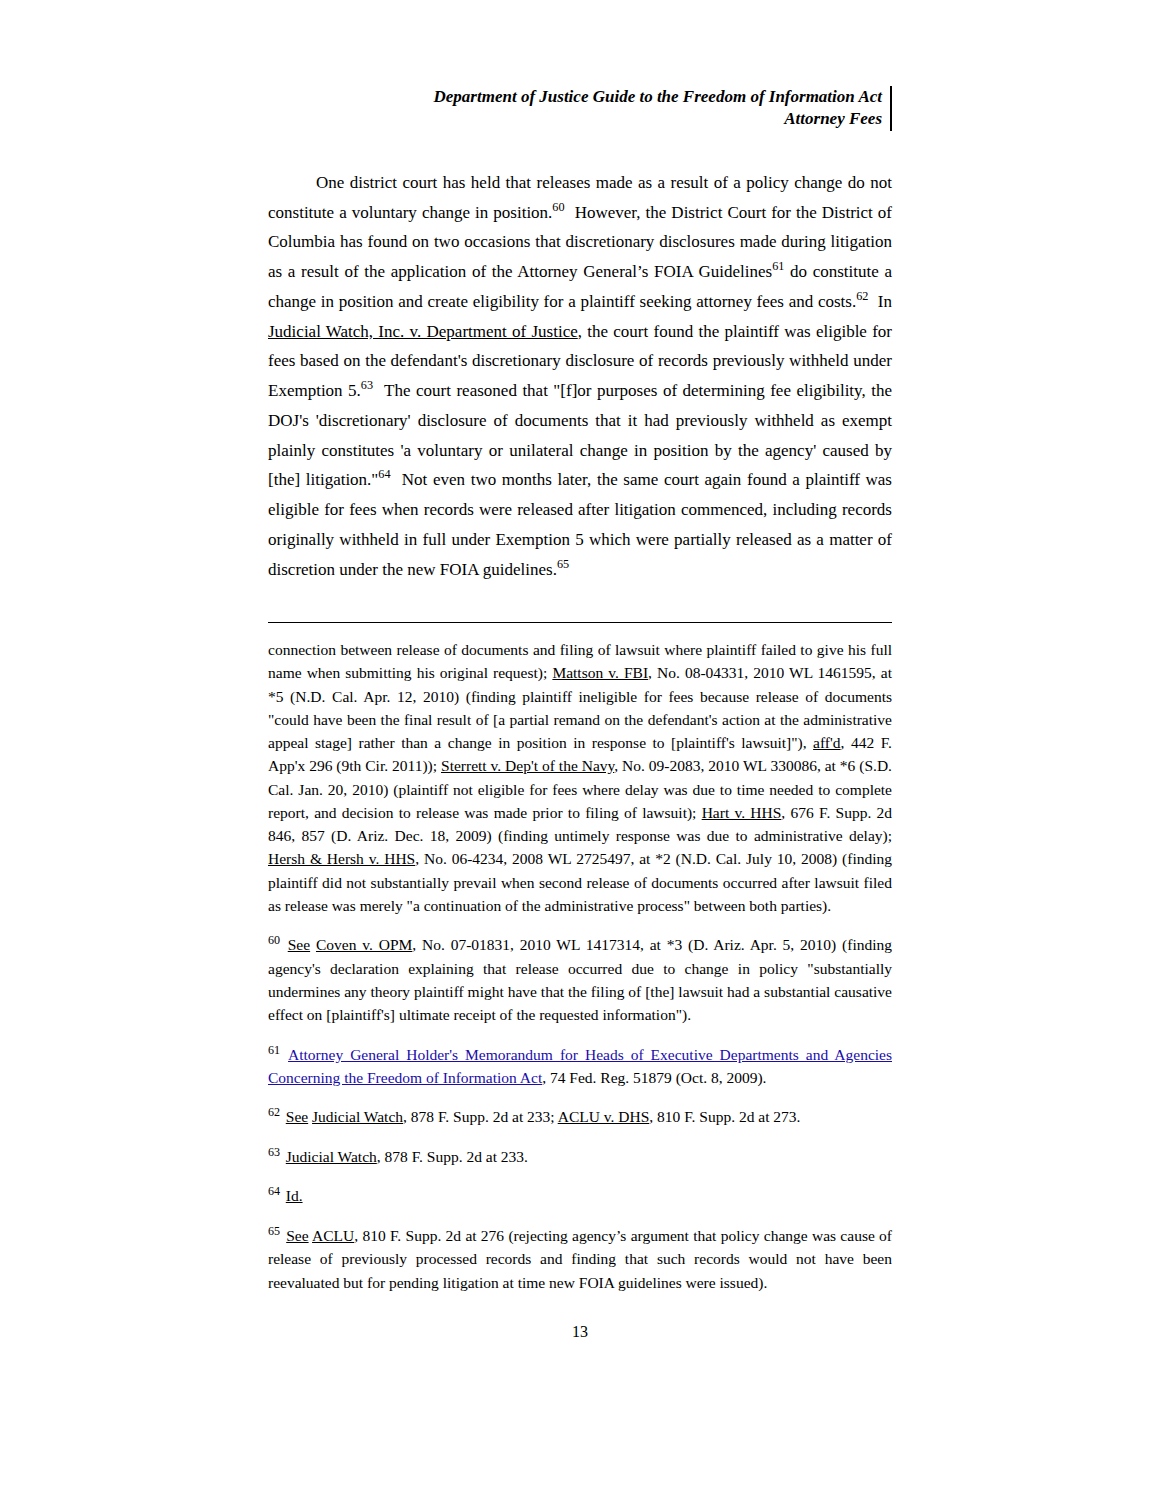Department of Justice Guide to the Freedom of Information Act Attorney Fees
One district court has held that releases made as a result of a policy change do not constitute a voluntary change in position.60 However, the District Court for the District of Columbia has found on two occasions that discretionary disclosures made during litigation as a result of the application of the Attorney General’s FOIA Guidelines61 do constitute a change in position and create eligibility for a plaintiff seeking attorney fees and costs.62 In Judicial Watch, Inc. v. Department of Justice, the court found the plaintiff was eligible for fees based on the defendant's discretionary disclosure of records previously withheld under Exemption 5.63 The court reasoned that "[f]or purposes of determining fee eligibility, the DOJ's 'discretionary' disclosure of documents that it had previously withheld as exempt plainly constitutes 'a voluntary or unilateral change in position by the agency' caused by [the] litigation."64 Not even two months later, the same court again found a plaintiff was eligible for fees when records were released after litigation commenced, including records originally withheld in full under Exemption 5 which were partially released as a matter of discretion under the new FOIA guidelines.65
connection between release of documents and filing of lawsuit where plaintiff failed to give his full name when submitting his original request); Mattson v. FBI, No. 08-04331, 2010 WL 1461595, at *5 (N.D. Cal. Apr. 12, 2010) (finding plaintiff ineligible for fees because release of documents "could have been the final result of [a partial remand on the defendant's action at the administrative appeal stage] rather than a change in position in response to [plaintiff's lawsuit]"), aff'd, 442 F. App'x 296 (9th Cir. 2011)); Sterrett v. Dep't of the Navy, No. 09-2083, 2010 WL 330086, at *6 (S.D. Cal. Jan. 20, 2010) (plaintiff not eligible for fees where delay was due to time needed to complete report, and decision to release was made prior to filing of lawsuit); Hart v. HHS, 676 F. Supp. 2d 846, 857 (D. Ariz. Dec. 18, 2009) (finding untimely response was due to administrative delay); Hersh & Hersh v. HHS, No. 06-4234, 2008 WL 2725497, at *2 (N.D. Cal. July 10, 2008) (finding plaintiff did not substantially prevail when second release of documents occurred after lawsuit filed as release was merely "a continuation of the administrative process" between both parties).
60 See Coven v. OPM, No. 07-01831, 2010 WL 1417314, at *3 (D. Ariz. Apr. 5, 2010) (finding agency's declaration explaining that release occurred due to change in policy "substantially undermines any theory plaintiff might have that the filing of [the] lawsuit had a substantial causative effect on [plaintiff's] ultimate receipt of the requested information").
61 Attorney General Holder's Memorandum for Heads of Executive Departments and Agencies Concerning the Freedom of Information Act, 74 Fed. Reg. 51879 (Oct. 8, 2009).
62 See Judicial Watch, 878 F. Supp. 2d at 233; ACLU v. DHS, 810 F. Supp. 2d at 273.
63 Judicial Watch, 878 F. Supp. 2d at 233.
64 Id.
65 See ACLU, 810 F. Supp. 2d at 276 (rejecting agency’s argument that policy change was cause of release of previously processed records and finding that such records would not have been reevaluated but for pending litigation at time new FOIA guidelines were issued).
13